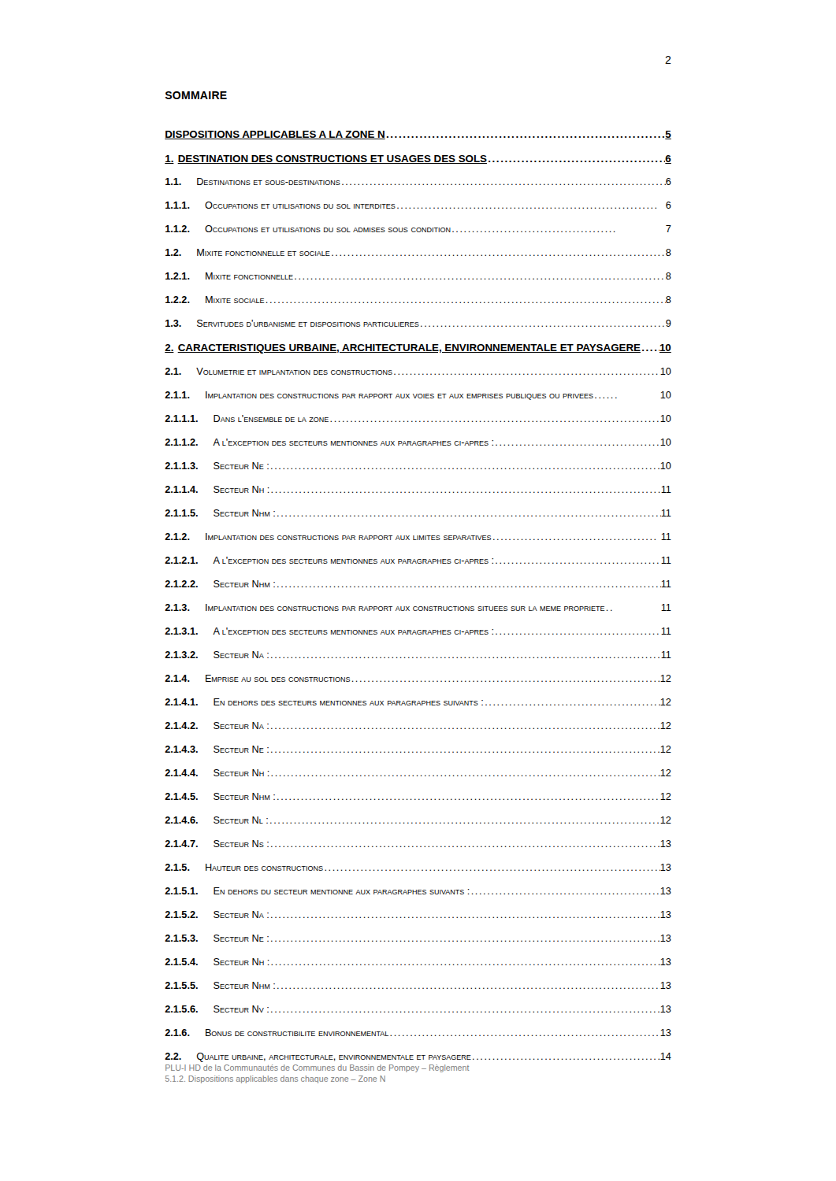2
SOMMAIRE
DISPOSITIONS APPLICABLES A LA ZONE N .......................................................................................... 5
1. DESTINATION DES CONSTRUCTIONS ET USAGES DES SOLS ......................................................... 6
1.1. Destinations et sous-destinations ................................................................................................. 6
1.1.1. Occupations et utilisations du sol interdites ................................................................. 6
1.1.2. Occupations et utilisations du sol admises sous condition ......................................... 7
1.2. Mixite fonctionnelle et sociale ..................................................................................................... 8
1.2.1. Mixite fonctionnelle ................................................................................................................. 8
1.2.2. Mixite sociale ......................................................................................................................... 8
1.3. Servitudes d'urbanisme et dispositions particulieres ................................................................. 9
2. CARACTERISTIQUES URBAINE, ARCHITECTURALE, ENVIRONNEMENTALE ET PAYSAGERE .............. 10
2.1. Volumetrie et implantation des constructions ......................................................................... 10
2.1.1. Implantation des constructions par rapport aux voies et aux emprises publiques ou privees ...... 10
2.1.1.1. Dans l'ensemble de la zone ................................................................................................. 10
2.1.1.2. A l'exception des secteurs mentionnes aux paragraphes ci-apres : ......................................... 10
2.1.1.3. Secteur Ne : ......................................................................................................................... 10
2.1.1.4. Secteur Nh : ......................................................................................................................... 11
2.1.1.5. Secteur Nhm : ..................................................................................................................... 11
2.1.2. Implantation des constructions par rapport aux limites separatives ......................................... 11
2.1.2.1. A l'exception des secteurs mentionnes aux paragraphes ci-apres : ......................................... 11
2.1.2.2. Secteur Nhm : ..................................................................................................................... 11
2.1.3. Implantation des constructions par rapport aux constructions situees sur la meme propriete .. 11
2.1.3.1. A l'exception des secteurs mentionnes aux paragraphes ci-apres : ......................................... 11
2.1.3.2. Secteur Na : ......................................................................................................................... 11
2.1.4. Emprise au sol des constructions ................................................................................................. 12
2.1.4.1. En dehors des secteurs mentionnes aux paragraphes suivants : ............................................. 12
2.1.4.2. Secteur Na : ......................................................................................................................... 12
2.1.4.3. Secteur Ne : ......................................................................................................................... 12
2.1.4.4. Secteur Nh : ......................................................................................................................... 12
2.1.4.5. Secteur Nhm : ..................................................................................................................... 12
2.1.4.6. Secteur Nl : .......................................................................................................................... 12
2.1.4.7. Secteur Ns : ......................................................................................................................... 13
2.1.5. Hauteur des constructions ......................................................................................................... 13
2.1.5.1. En dehors du secteur mentionne aux paragraphes suivants : ................................................. 13
2.1.5.2. Secteur Na : ......................................................................................................................... 13
2.1.5.3. Secteur Ne : ......................................................................................................................... 13
2.1.5.4. Secteur Nh : ......................................................................................................................... 13
2.1.5.5. Secteur Nhm : ..................................................................................................................... 13
2.1.5.6. Secteur Nv : ......................................................................................................................... 13
2.1.6. Bonus de constructibilite environnemental ......................................................................... 13
2.2. Qualite urbaine, architecturale, environnementale et paysagere ............................................... 14
PLU-I HD de la Communautés de Communes du Bassin de Pompey – Règlement
5.1.2. Dispositions applicables dans chaque zone – Zone N